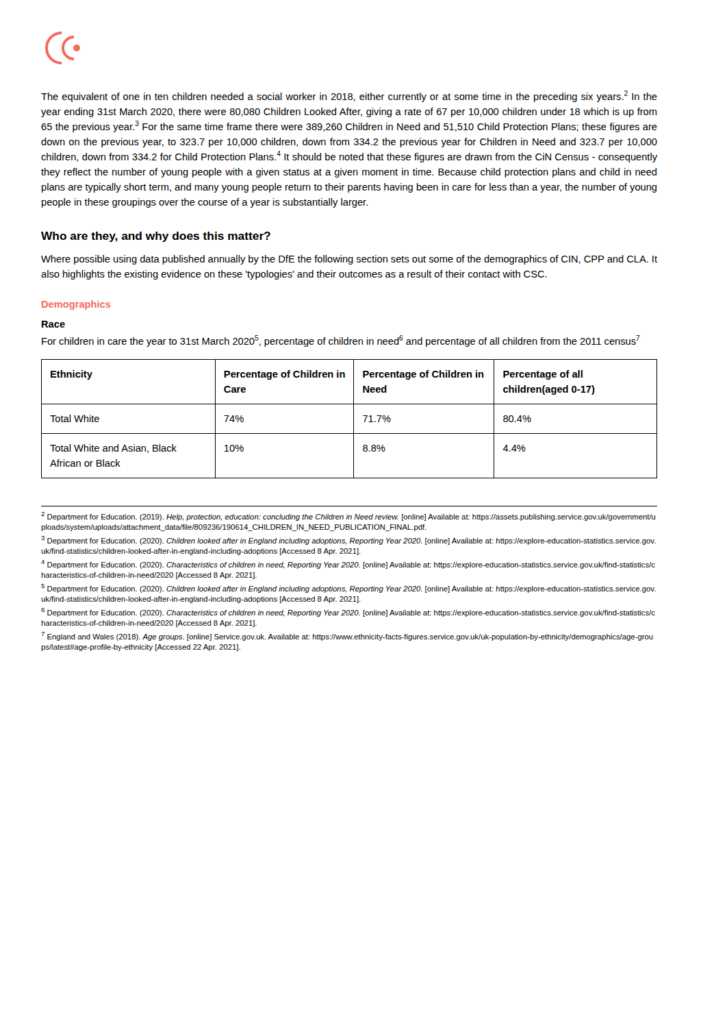The equivalent of one in ten children needed a social worker in 2018, either currently or at some time in the preceding six years.2 In the year ending 31st March 2020, there were 80,080 Children Looked After, giving a rate of 67 per 10,000 children under 18 which is up from 65 the previous year.3 For the same time frame there were 389,260 Children in Need and 51,510 Child Protection Plans; these figures are down on the previous year, to 323.7 per 10,000 children, down from 334.2 the previous year for Children in Need and 323.7 per 10,000 children, down from 334.2 for Child Protection Plans.4 It should be noted that these figures are drawn from the CiN Census - consequently they reflect the number of young people with a given status at a given moment in time. Because child protection plans and child in need plans are typically short term, and many young people return to their parents having been in care for less than a year, the number of young people in these groupings over the course of a year is substantially larger.
Who are they, and why does this matter?
Where possible using data published annually by the DfE the following section sets out some of the demographics of CIN, CPP and CLA. It also highlights the existing evidence on these 'typologies' and their outcomes as a result of their contact with CSC.
Demographics
Race
For children in care the year to 31st March 20205, percentage of children in need6 and percentage of all children from the 2011 census7
| Ethnicity | Percentage of Children in Care | Percentage of Children in Need | Percentage of all children(aged 0-17) |
| --- | --- | --- | --- |
| Total White | 74% | 71.7% | 80.4% |
| Total White and Asian, Black African or Black | 10% | 8.8% | 4.4% |
2 Department for Education. (2019). Help, protection, education: concluding the Children in Need review. [online] Available at: https://assets.publishing.service.gov.uk/government/uploads/system/uploads/attachment_data/file/809236/190614_CHILDREN_IN_NEED_PUBLICATION_FINAL.pdf.
3 Department for Education. (2020). Children looked after in England including adoptions, Reporting Year 2020. [online] Available at: https://explore-education-statistics.service.gov.uk/find-statistics/children-looked-after-in-england-including-adoptions [Accessed 8 Apr. 2021].
4 Department for Education. (2020). Characteristics of children in need, Reporting Year 2020. [online] Available at: https://explore-education-statistics.service.gov.uk/find-statistics/characteristics-of-children-in-need/2020 [Accessed 8 Apr. 2021].
5 Department for Education. (2020). Children looked after in England including adoptions, Reporting Year 2020. [online] Available at: https://explore-education-statistics.service.gov.uk/find-statistics/children-looked-after-in-england-including-adoptions [Accessed 8 Apr. 2021].
6 Department for Education. (2020). Characteristics of children in need, Reporting Year 2020. [online] Available at: https://explore-education-statistics.service.gov.uk/find-statistics/characteristics-of-children-in-need/2020 [Accessed 8 Apr. 2021].
7 England and Wales (2018). Age groups. [online] Service.gov.uk. Available at: https://www.ethnicity-facts-figures.service.gov.uk/uk-population-by-ethnicity/demographics/age-groups/latest#age-profile-by-ethnicity [Accessed 22 Apr. 2021].